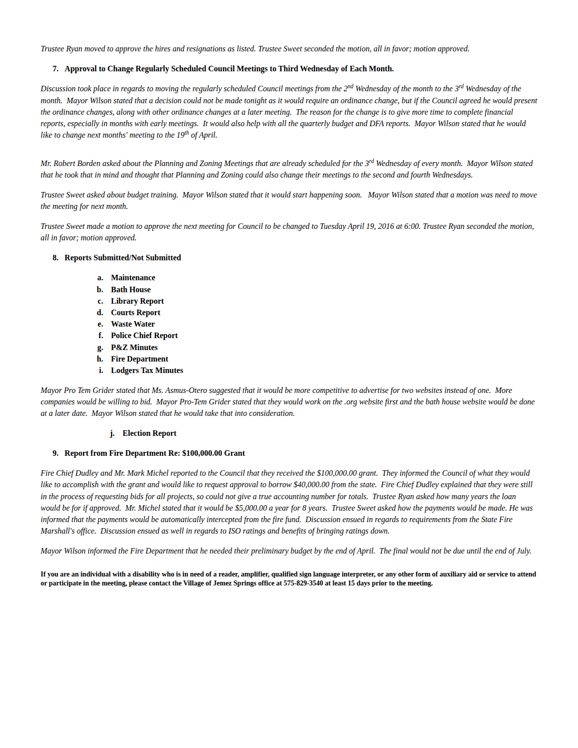Trustee Ryan moved to approve the hires and resignations as listed. Trustee Sweet seconded the motion, all in favor; motion approved.
7. Approval to Change Regularly Scheduled Council Meetings to Third Wednesday of Each Month.
Discussion took place in regards to moving the regularly scheduled Council meetings from the 2nd Wednesday of the month to the 3rd Wednesday of the month. Mayor Wilson stated that a decision could not be made tonight as it would require an ordinance change, but if the Council agreed he would present the ordinance changes, along with other ordinance changes at a later meeting. The reason for the change is to give more time to complete financial reports, especially in months with early meetings. It would also help with all the quarterly budget and DFA reports. Mayor Wilson stated that he would like to change next months' meeting to the 19th of April.
Mr. Robert Borden asked about the Planning and Zoning Meetings that are already scheduled for the 3rd Wednesday of every month. Mayor Wilson stated that he took that in mind and thought that Planning and Zoning could also change their meetings to the second and fourth Wednesdays.
Trustee Sweet asked about budget training. Mayor Wilson stated that it would start happening soon. Mayor Wilson stated that a motion was need to move the meeting for next month.
Trustee Sweet made a motion to approve the next meeting for Council to be changed to Tuesday April 19, 2016 at 6:00. Trustee Ryan seconded the motion, all in favor; motion approved.
8. Reports Submitted/Not Submitted
Maintenance
Bath House
Library Report
Courts Report
Waste Water
Police Chief Report
P&Z Minutes
Fire Department
Lodgers Tax Minutes
Mayor Pro Tem Grider stated that Ms. Asmus-Otero suggested that it would be more competitive to advertise for two websites instead of one. More companies would be willing to bid. Mayor Pro-Tem Grider stated that they would work on the .org website first and the bath house website would be done at a later date. Mayor Wilson stated that he would take that into consideration.
j. Election Report
9. Report from Fire Department Re: $100,000.00 Grant
Fire Chief Dudley and Mr. Mark Michel reported to the Council that they received the $100,000.00 grant. They informed the Council of what they would like to accomplish with the grant and would like to request approval to borrow $40,000.00 from the state. Fire Chief Dudley explained that they were still in the process of requesting bids for all projects, so could not give a true accounting number for totals. Trustee Ryan asked how many years the loan would be for if approved. Mr. Michel stated that it would be $5,000.00 a year for 8 years. Trustee Sweet asked how the payments would be made. He was informed that the payments would be automatically intercepted from the fire fund. Discussion ensued in regards to requirements from the State Fire Marshall's office. Discussion ensued as well in regards to ISO ratings and benefits of bringing ratings down.
Mayor Wilson informed the Fire Department that he needed their preliminary budget by the end of April. The final would not be due until the end of July.
If you are an individual with a disability who is in need of a reader, amplifier, qualified sign language interpreter, or any other form of auxiliary aid or service to attend or participate in the meeting, please contact the Village of Jemez Springs office at 575-829-3540 at least 15 days prior to the meeting.